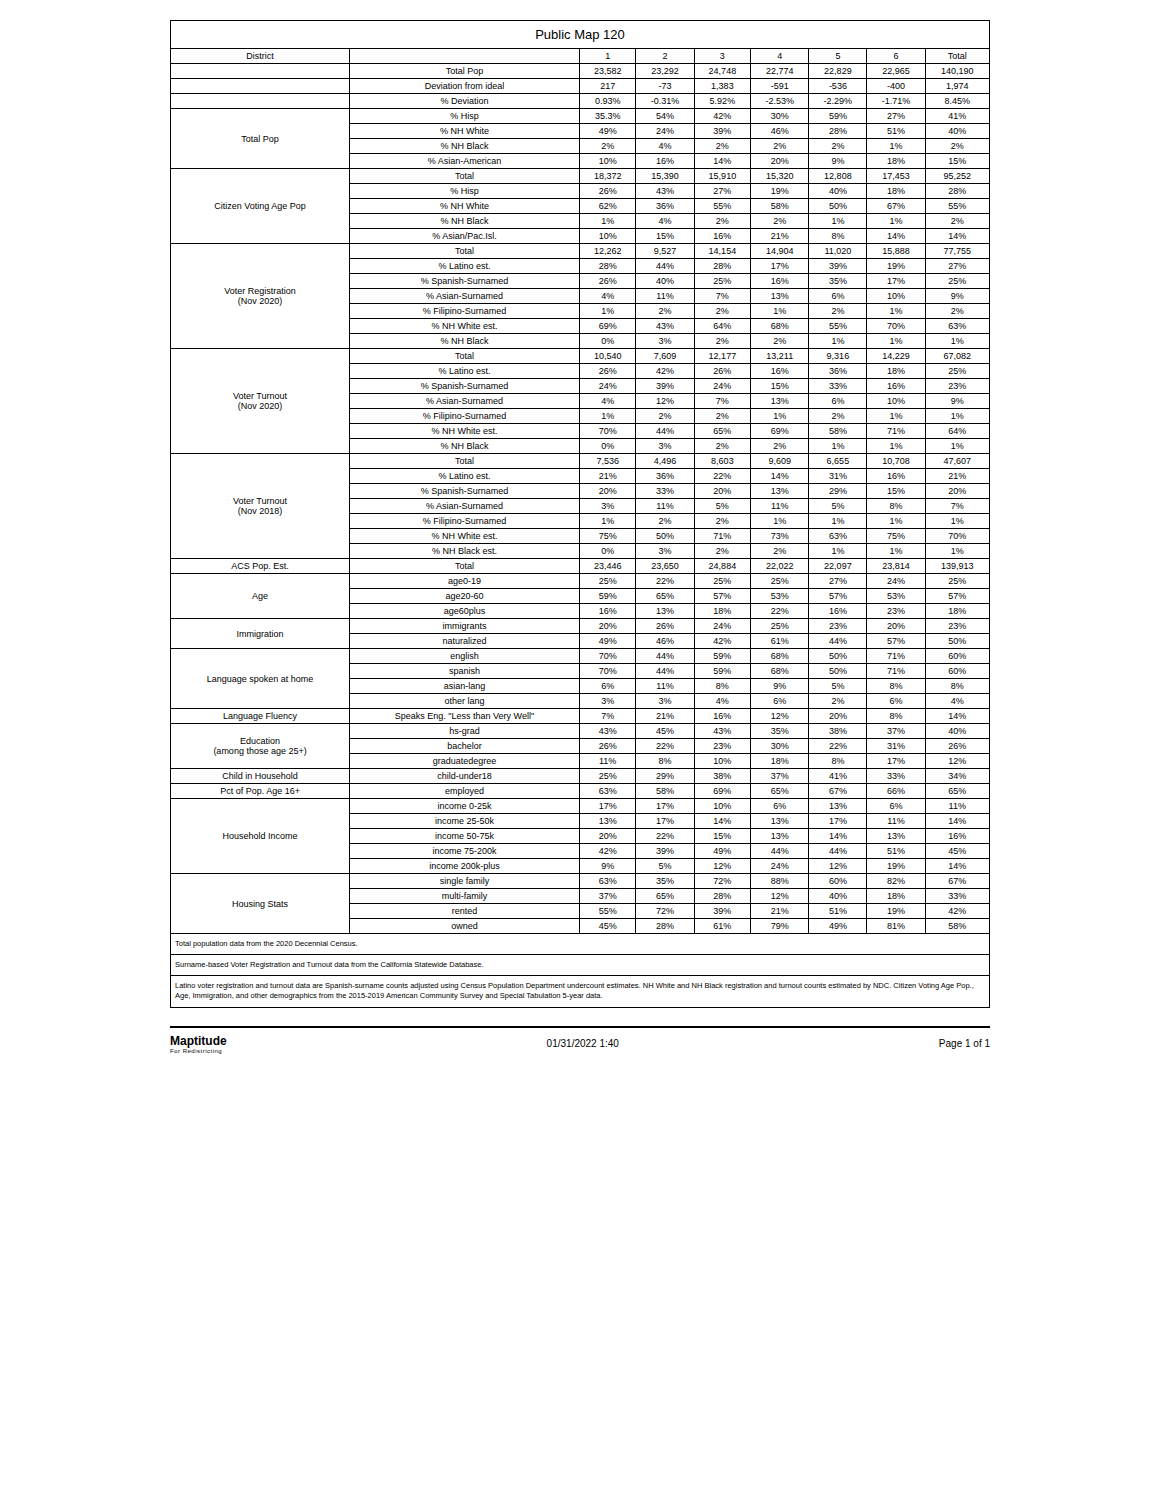Public Map 120
| District | | 1 | 2 | 3 | 4 | 5 | 6 | Total |
| --- | --- | --- | --- | --- | --- | --- | --- | --- |
| | Total Pop | 23,582 | 23,292 | 24,748 | 22,774 | 22,829 | 22,965 | 140,190 |
| | Deviation from ideal | 217 | -73 | 1,383 | -591 | -536 | -400 | 1,974 |
| | % Deviation | 0.93% | -0.31% | 5.92% | -2.53% | -2.29% | -1.71% | 8.45% |
| Total Pop | % Hisp | 35.3% | 54% | 42% | 30% | 59% | 27% | 41% |
| % NH White | 49% | 24% | 39% | 46% | 28% | 51% | 40% |
| % NH Black | 2% | 4% | 2% | 2% | 2% | 1% | 2% |
| % Asian-American | 10% | 16% | 14% | 20% | 9% | 18% | 15% |
| Citizen Voting Age Pop | Total | 18,372 | 15,390 | 15,910 | 15,320 | 12,808 | 17,453 | 95,252 |
| % Hisp | 26% | 43% | 27% | 19% | 40% | 18% | 28% |
| % NH White | 62% | 36% | 55% | 58% | 50% | 67% | 55% |
| % NH Black | 1% | 4% | 2% | 2% | 1% | 1% | 2% |
| % Asian/Pac.Isl. | 10% | 15% | 16% | 21% | 8% | 14% | 14% |
| Voter Registration (Nov 2020) | Total | 12,262 | 9,527 | 14,154 | 14,904 | 11,020 | 15,888 | 77,755 |
| % Latino est. | 28% | 44% | 28% | 17% | 39% | 19% | 27% |
| % Spanish-Surnamed | 26% | 40% | 25% | 16% | 35% | 17% | 25% |
| % Asian-Surnamed | 4% | 11% | 7% | 13% | 6% | 10% | 9% |
| % Filipino-Surnamed | 1% | 2% | 2% | 1% | 2% | 1% | 2% |
| % NH White est. | 69% | 43% | 64% | 68% | 55% | 70% | 63% |
| % NH Black | 0% | 3% | 2% | 2% | 1% | 1% | 1% |
| Voter Turnout (Nov 2020) | Total | 10,540 | 7,609 | 12,177 | 13,211 | 9,316 | 14,229 | 67,082 |
| % Latino est. | 26% | 42% | 26% | 16% | 36% | 18% | 25% |
| % Spanish-Surnamed | 24% | 39% | 24% | 15% | 33% | 16% | 23% |
| % Asian-Surnamed | 4% | 12% | 7% | 13% | 6% | 10% | 9% |
| % Filipino-Surnamed | 1% | 2% | 2% | 1% | 2% | 1% | 1% |
| % NH White est. | 70% | 44% | 65% | 69% | 58% | 71% | 64% |
| % NH Black | 0% | 3% | 2% | 2% | 1% | 1% | 1% |
| Voter Turnout (Nov 2018) | Total | 7,536 | 4,496 | 8,603 | 9,609 | 6,655 | 10,708 | 47,607 |
| % Latino est. | 21% | 36% | 22% | 14% | 31% | 16% | 21% |
| % Spanish-Surnamed | 20% | 33% | 20% | 13% | 29% | 15% | 20% |
| % Asian-Surnamed | 3% | 11% | 5% | 11% | 5% | 8% | 7% |
| % Filipino-Surnamed | 1% | 2% | 2% | 1% | 1% | 1% | 1% |
| % NH White est. | 75% | 50% | 71% | 73% | 63% | 75% | 70% |
| % NH Black est. | 0% | 3% | 2% | 2% | 1% | 1% | 1% |
| ACS Pop. Est. | Total | 23,446 | 23,650 | 24,884 | 22,022 | 22,097 | 23,814 | 139,913 |
| Age | age0-19 | 25% | 22% | 25% | 25% | 27% | 24% | 25% |
| age20-60 | 59% | 65% | 57% | 53% | 57% | 53% | 57% |
| age60plus | 16% | 13% | 18% | 22% | 16% | 23% | 18% |
| Immigration | immigrants | 20% | 26% | 24% | 25% | 23% | 20% | 23% |
| naturalized | 49% | 46% | 42% | 61% | 44% | 57% | 50% |
| Language spoken at home | english | 70% | 44% | 59% | 68% | 50% | 71% | 60% |
| spanish | 70% | 44% | 59% | 68% | 50% | 71% | 60% |
| asian-lang | 6% | 11% | 8% | 9% | 5% | 8% | 8% |
| other lang | 3% | 3% | 4% | 6% | 2% | 6% | 4% |
| Language Fluency | Speaks Eng. "Less than Very Well" | 7% | 21% | 16% | 12% | 20% | 8% | 14% |
| Education (among those age 25+) | hs-grad | 43% | 45% | 43% | 35% | 38% | 37% | 40% |
| bachelor | 26% | 22% | 23% | 30% | 22% | 31% | 26% |
| graduatedegree | 11% | 8% | 10% | 18% | 8% | 17% | 12% |
| Child in Household | child-under18 | 25% | 29% | 38% | 37% | 41% | 33% | 34% |
| Pct of Pop. Age 16+ | employed | 63% | 58% | 69% | 65% | 67% | 66% | 65% |
| Household Income | income 0-25k | 17% | 17% | 10% | 6% | 13% | 6% | 11% |
| income 25-50k | 13% | 17% | 14% | 13% | 17% | 11% | 14% |
| income 50-75k | 20% | 22% | 15% | 13% | 14% | 13% | 16% |
| income 75-200k | 42% | 39% | 49% | 44% | 44% | 51% | 45% |
| income 200k-plus | 9% | 5% | 12% | 24% | 12% | 19% | 14% |
| Housing Stats | single family | 63% | 35% | 72% | 88% | 60% | 82% | 67% |
| multi-family | 37% | 65% | 28% | 12% | 40% | 18% | 33% |
| rented | 55% | 72% | 39% | 21% | 51% | 19% | 42% |
| owned | 45% | 28% | 61% | 79% | 49% | 81% | 58% |
Total population data from the 2020 Decennial Census.
Surname-based Voter Registration and Turnout data from the California Statewide Database.
Latino voter registration and turnout data are Spanish-surname counts adjusted using Census Population Department undercount estimates. NH White and NH Black registration and turnout counts estimated by NDC. Citizen Voting Age Pop., Age, Immigration, and other demographics from the 2015-2019 American Community Survey and Special Tabulation 5-year data.
MaptitudeFor Redistricting
01/31/2022 1:40
Page 1 of 1